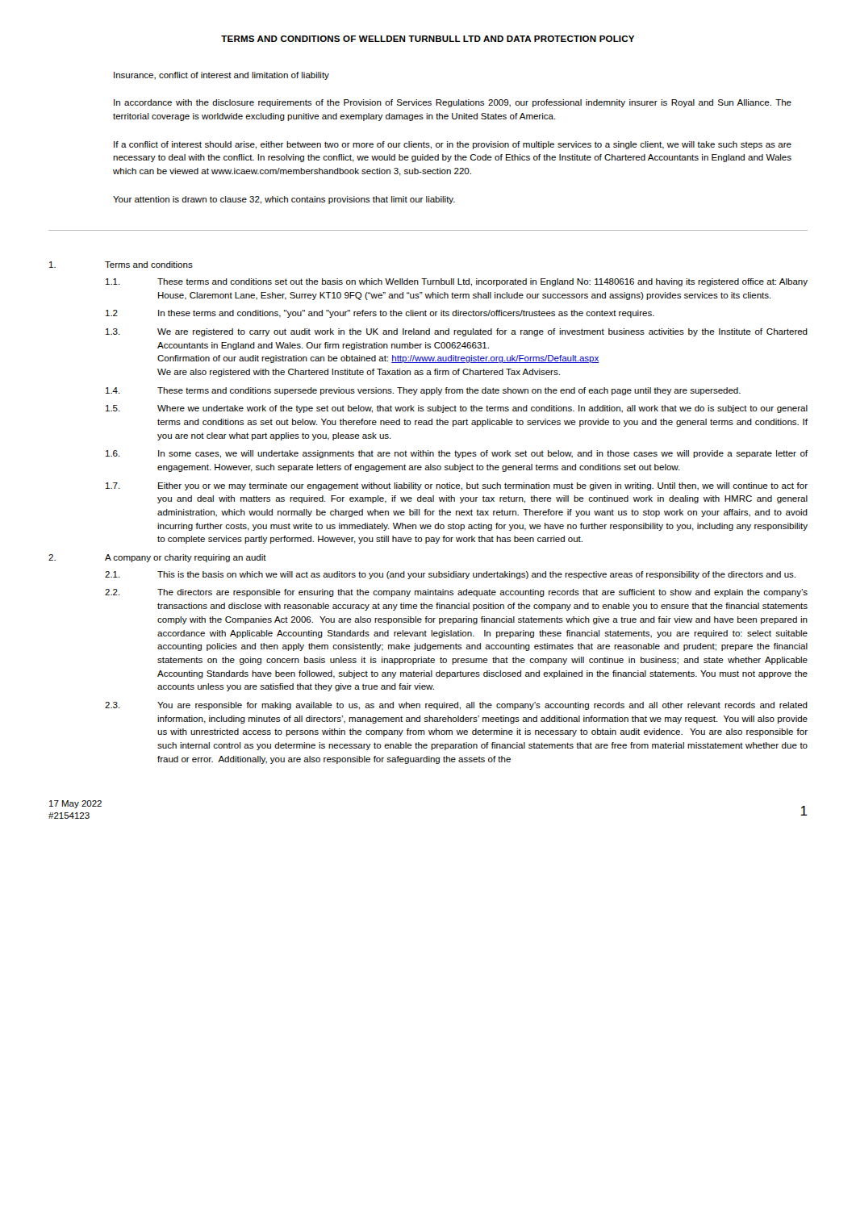TERMS AND CONDITIONS OF WELLDEN TURNBULL LTD AND DATA PROTECTION POLICY
Insurance, conflict of interest and limitation of liability
In accordance with the disclosure requirements of the Provision of Services Regulations 2009, our professional indemnity insurer is Royal and Sun Alliance. The territorial coverage is worldwide excluding punitive and exemplary damages in the United States of America.
If a conflict of interest should arise, either between two or more of our clients, or in the provision of multiple services to a single client, we will take such steps as are necessary to deal with the conflict. In resolving the conflict, we would be guided by the Code of Ethics of the Institute of Chartered Accountants in England and Wales which can be viewed at www.icaew.com/membershandbook section 3, sub-section 220.
Your attention is drawn to clause 32, which contains provisions that limit our liability.
1. Terms and conditions
1.1. These terms and conditions set out the basis on which Wellden Turnbull Ltd, incorporated in England No: 11480616 and having its registered office at: Albany House, Claremont Lane, Esher, Surrey KT10 9FQ (“we” and “us” which term shall include our successors and assigns) provides services to its clients.
1.2 In these terms and conditions, "you" and "your" refers to the client or its directors/officers/trustees as the context requires.
1.3. We are registered to carry out audit work in the UK and Ireland and regulated for a range of investment business activities by the Institute of Chartered Accountants in England and Wales. Our firm registration number is C006246631.
Confirmation of our audit registration can be obtained at: http://www.auditregister.org.uk/Forms/Default.aspx
We are also registered with the Chartered Institute of Taxation as a firm of Chartered Tax Advisers.
1.4. These terms and conditions supersede previous versions. They apply from the date shown on the end of each page until they are superseded.
1.5. Where we undertake work of the type set out below, that work is subject to the terms and conditions. In addition, all work that we do is subject to our general terms and conditions as set out below. You therefore need to read the part applicable to services we provide to you and the general terms and conditions. If you are not clear what part applies to you, please ask us.
1.6. In some cases, we will undertake assignments that are not within the types of work set out below, and in those cases we will provide a separate letter of engagement. However, such separate letters of engagement are also subject to the general terms and conditions set out below.
1.7. Either you or we may terminate our engagement without liability or notice, but such termination must be given in writing. Until then, we will continue to act for you and deal with matters as required. For example, if we deal with your tax return, there will be continued work in dealing with HMRC and general administration, which would normally be charged when we bill for the next tax return. Therefore if you want us to stop work on your affairs, and to avoid incurring further costs, you must write to us immediately. When we do stop acting for you, we have no further responsibility to you, including any responsibility to complete services partly performed. However, you still have to pay for work that has been carried out.
2. A company or charity requiring an audit
2.1. This is the basis on which we will act as auditors to you (and your subsidiary undertakings) and the respective areas of responsibility of the directors and us.
2.2. The directors are responsible for ensuring that the company maintains adequate accounting records that are sufficient to show and explain the company’s transactions and disclose with reasonable accuracy at any time the financial position of the company and to enable you to ensure that the financial statements comply with the Companies Act 2006. You are also responsible for preparing financial statements which give a true and fair view and have been prepared in accordance with Applicable Accounting Standards and relevant legislation. In preparing these financial statements, you are required to: select suitable accounting policies and then apply them consistently; make judgements and accounting estimates that are reasonable and prudent; prepare the financial statements on the going concern basis unless it is inappropriate to presume that the company will continue in business; and state whether Applicable Accounting Standards have been followed, subject to any material departures disclosed and explained in the financial statements. You must not approve the accounts unless you are satisfied that they give a true and fair view.
2.3. You are responsible for making available to us, as and when required, all the company’s accounting records and all other relevant records and related information, including minutes of all directors’, management and shareholders’ meetings and additional information that we may request. You will also provide us with unrestricted access to persons within the company from whom we determine it is necessary to obtain audit evidence. You are also responsible for such internal control as you determine is necessary to enable the preparation of financial statements that are free from material misstatement whether due to fraud or error. Additionally, you are also responsible for safeguarding the assets of the
17 May 2022
#2154123
1